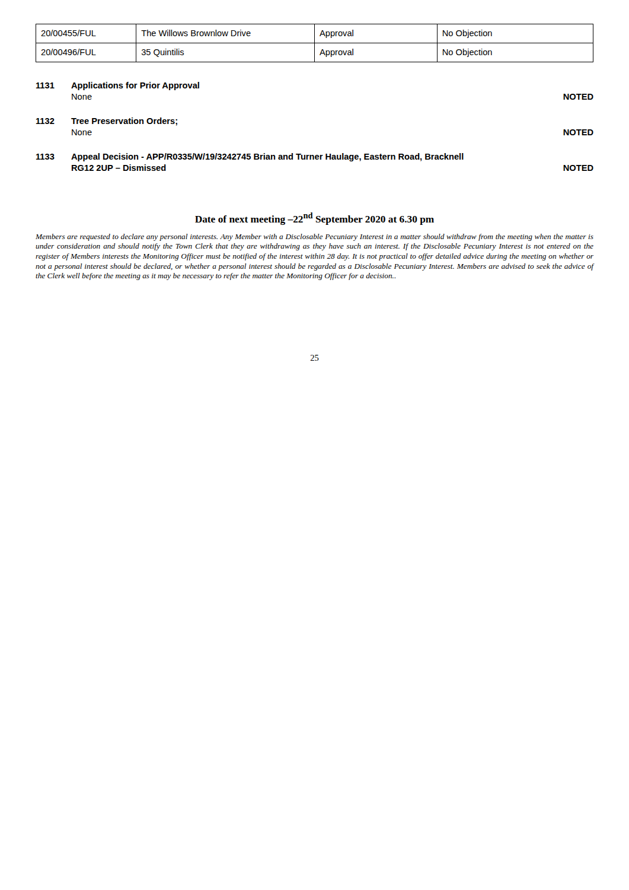| 20/00455/FUL | The Willows Brownlow Drive | Approval | No Objection |
| 20/00496/FUL | 35 Quintilis | Approval | No Objection |
1131
Applications for Prior Approval
None NOTED
1132
Tree Preservation Orders;
None NOTED
1133
Appeal Decision - APP/R0335/W/19/3242745 Brian and Turner Haulage, Eastern Road, Bracknell
RG12 2UP – Dismissed NOTED
Date of next meeting –22nd September 2020 at 6.30 pm
Members are requested to declare any personal interests. Any Member with a Disclosable Pecuniary Interest in a matter should withdraw from the meeting when the matter is under consideration and should notify the Town Clerk that they are withdrawing as they have such an interest. If the Disclosable Pecuniary Interest is not entered on the register of Members interests the Monitoring Officer must be notified of the interest within 28 day. It is not practical to offer detailed advice during the meeting on whether or not a personal interest should be declared, or whether a personal interest should be regarded as a Disclosable Pecuniary Interest. Members are advised to seek the advice of the Clerk well before the meeting as it may be necessary to refer the matter the Monitoring Officer for a decision..
25